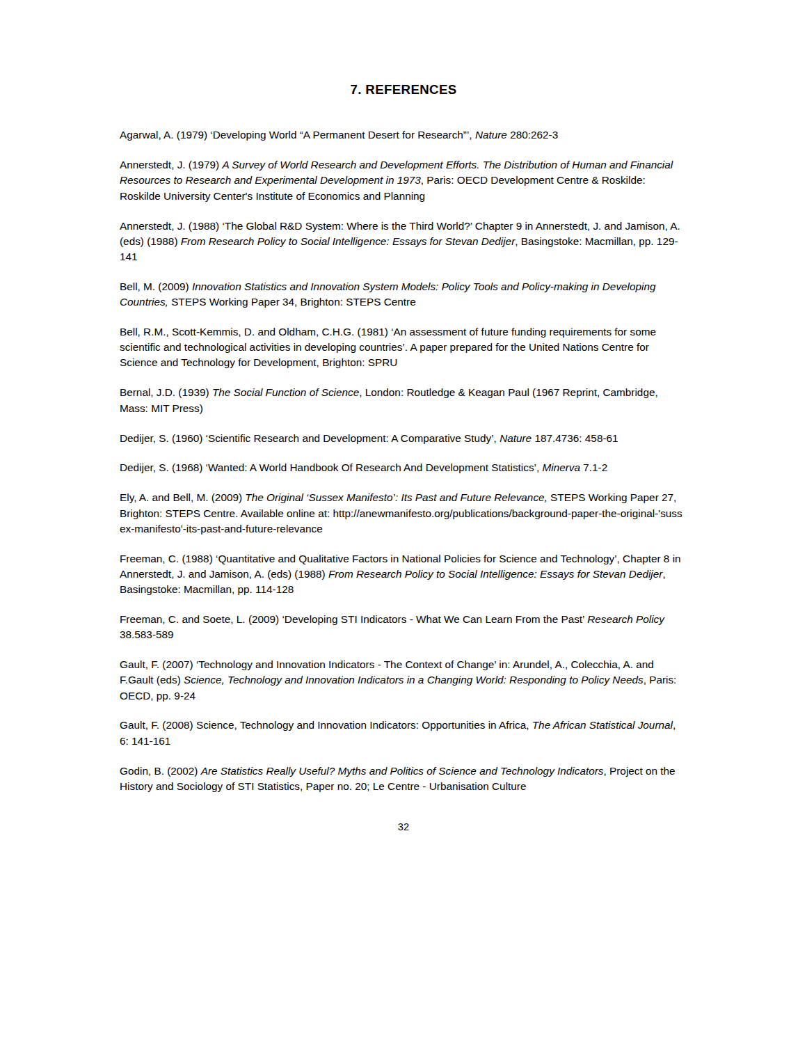7. REFERENCES
Agarwal, A. (1979) ‘Developing World “A Permanent Desert for Research”’, Nature 280:262-3
Annerstedt, J. (1979) A Survey of World Research and Development Efforts. The Distribution of Human and Financial Resources to Research and Experimental Development in 1973, Paris: OECD Development Centre & Roskilde: Roskilde University Center's Institute of Economics and Planning
Annerstedt, J. (1988) ‘The Global R&D System: Where is the Third World?’ Chapter 9 in Annerstedt, J. and Jamison, A. (eds) (1988) From Research Policy to Social Intelligence: Essays for Stevan Dedijer, Basingstoke: Macmillan, pp. 129-141
Bell, M. (2009) Innovation Statistics and Innovation System Models: Policy Tools and Policy-making in Developing Countries, STEPS Working Paper 34, Brighton: STEPS Centre
Bell, R.M., Scott-Kemmis, D. and Oldham, C.H.G. (1981) ‘An assessment of future funding requirements for some scientific and technological activities in developing countries’. A paper prepared for the United Nations Centre for Science and Technology for Development, Brighton: SPRU
Bernal, J.D. (1939) The Social Function of Science, London: Routledge & Keagan Paul (1967 Reprint, Cambridge, Mass: MIT Press)
Dedijer, S. (1960) ‘Scientific Research and Development: A Comparative Study’, Nature 187.4736: 458-61
Dedijer, S. (1968) ‘Wanted: A World Handbook Of Research And Development Statistics’, Minerva 7.1-2
Ely, A. and Bell, M. (2009) The Original ‘Sussex Manifesto’: Its Past and Future Relevance, STEPS Working Paper 27, Brighton: STEPS Centre. Available online at: http://anewmanifesto.org/publications/background-paper-the-original-'sussex-manifesto'-its-past-and-future-relevance
Freeman, C. (1988) ‘Quantitative and Qualitative Factors in National Policies for Science and Technology’, Chapter 8 in Annerstedt, J. and Jamison, A. (eds) (1988) From Research Policy to Social Intelligence: Essays for Stevan Dedijer, Basingstoke: Macmillan, pp. 114-128
Freeman, C. and Soete, L. (2009) ‘Developing STI Indicators - What We Can Learn From the Past’ Research Policy 38.583-589
Gault, F. (2007) ‘Technology and Innovation Indicators - The Context of Change’ in: Arundel, A., Colecchia, A. and F.Gault (eds) Science, Technology and Innovation Indicators in a Changing World: Responding to Policy Needs, Paris: OECD, pp. 9-24
Gault, F. (2008) Science, Technology and Innovation Indicators: Opportunities in Africa, The African Statistical Journal, 6: 141-161
Godin, B. (2002) Are Statistics Really Useful? Myths and Politics of Science and Technology Indicators, Project on the History and Sociology of STI Statistics, Paper no. 20; Le Centre - Urbanisation Culture
32